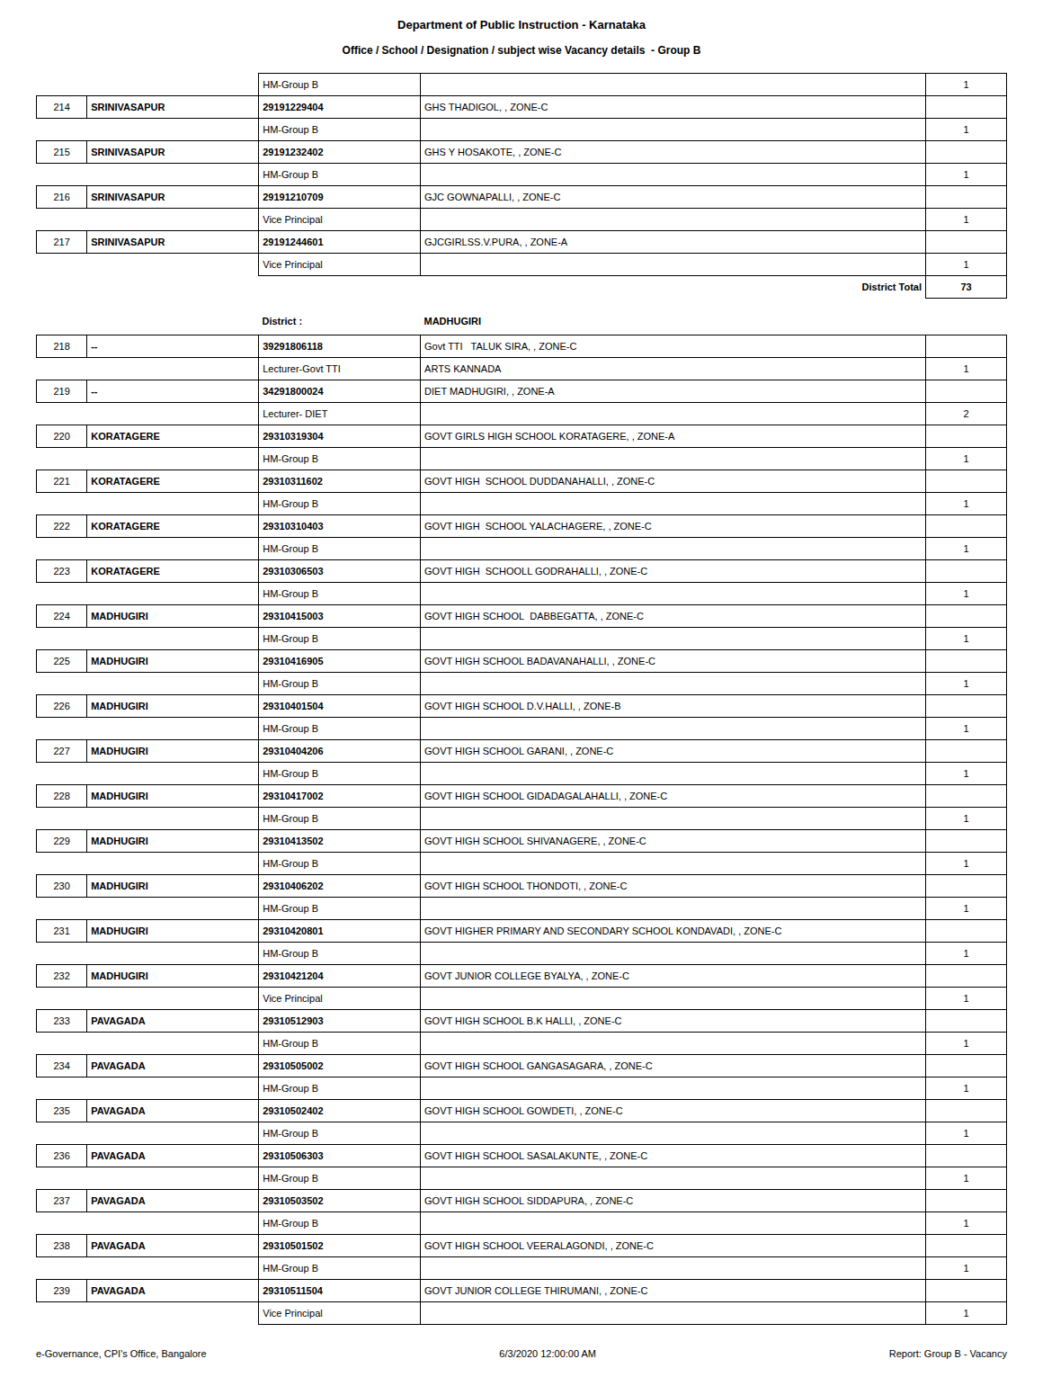Department of Public Instruction - Karnataka
Office / School / Designation / subject wise Vacancy details - Group B
| | | HM-Group B | | 1 |
| 214 | SRINIVASAPUR | 29191229404 | GHS THADIGOL, , ZONE-C | |
| | | HM-Group B | | 1 |
| 215 | SRINIVASAPUR | 29191232402 | GHS Y HOSAKOTE, , ZONE-C | |
| | | HM-Group B | | 1 |
| 216 | SRINIVASAPUR | 29191210709 | GJC GOWNAPALLI, , ZONE-C | |
| | | Vice Principal | | 1 |
| 217 | SRINIVASAPUR | 29191244601 | GJCGIRLSS.V.PURA, , ZONE-A | |
| | | Vice Principal | | 1 |
| | | | | District Total | 73 |
| | | District : | MADHUGIRI | | |
| 218 | -- | 39291806118 | Govt TTI TALUK SIRA, , ZONE-C | |
| | | Lecturer-Govt TTI | ARTS KANNADA | 1 |
| 219 | -- | 34291800024 | DIET MADHUGIRI, , ZONE-A | |
| | | Lecturer- DIET | | 2 |
| 220 | KORATAGERE | 29310319304 | GOVT GIRLS HIGH SCHOOL KORATAGERE, , ZONE-A | |
| | | HM-Group B | | 1 |
| 221 | KORATAGERE | 29310311602 | GOVT HIGH SCHOOL DUDDANAHALLI, , ZONE-C | |
| | | HM-Group B | | 1 |
| 222 | KORATAGERE | 29310310403 | GOVT HIGH SCHOOL YALACHAGERE, , ZONE-C | |
| | | HM-Group B | | 1 |
| 223 | KORATAGERE | 29310306503 | GOVT HIGH SCHOOLL GODRAHALLI, , ZONE-C | |
| | | HM-Group B | | 1 |
| 224 | MADHUGIRI | 29310415003 | GOVT HIGH SCHOOL DABBEGATTA, , ZONE-C | |
| | | HM-Group B | | 1 |
| 225 | MADHUGIRI | 29310416905 | GOVT HIGH SCHOOL BADAVANAHALLI, , ZONE-C | |
| | | HM-Group B | | 1 |
| 226 | MADHUGIRI | 29310401504 | GOVT HIGH SCHOOL D.V.HALLI, , ZONE-B | |
| | | HM-Group B | | 1 |
| 227 | MADHUGIRI | 29310404206 | GOVT HIGH SCHOOL GARANI, , ZONE-C | |
| | | HM-Group B | | 1 |
| 228 | MADHUGIRI | 29310417002 | GOVT HIGH SCHOOL GIDADAGALAHALLI, , ZONE-C | |
| | | HM-Group B | | 1 |
| 229 | MADHUGIRI | 29310413502 | GOVT HIGH SCHOOL SHIVANAGERE, , ZONE-C | |
| | | HM-Group B | | 1 |
| 230 | MADHUGIRI | 29310406202 | GOVT HIGH SCHOOL THONDOTI, , ZONE-C | |
| | | HM-Group B | | 1 |
| 231 | MADHUGIRI | 29310420801 | GOVT HIGHER PRIMARY AND SECONDARY SCHOOL KONDAVADI, , ZONE-C | |
| | | HM-Group B | | 1 |
| 232 | MADHUGIRI | 29310421204 | GOVT JUNIOR COLLEGE BYALYA, , ZONE-C | |
| | | Vice Principal | | 1 |
| 233 | PAVAGADA | 29310512903 | GOVT HIGH SCHOOL B.K HALLI, , ZONE-C | |
| | | HM-Group B | | 1 |
| 234 | PAVAGADA | 29310505002 | GOVT HIGH SCHOOL GANGASAGARA, , ZONE-C | |
| | | HM-Group B | | 1 |
| 235 | PAVAGADA | 29310502402 | GOVT HIGH SCHOOL GOWDETI, , ZONE-C | |
| | | HM-Group B | | 1 |
| 236 | PAVAGADA | 29310506303 | GOVT HIGH SCHOOL SASALAKUNTE, , ZONE-C | |
| | | HM-Group B | | 1 |
| 237 | PAVAGADA | 29310503502 | GOVT HIGH SCHOOL SIDDAPURA, , ZONE-C | |
| | | HM-Group B | | 1 |
| 238 | PAVAGADA | 29310501502 | GOVT HIGH SCHOOL VEERALAGONDI, , ZONE-C | |
| | | HM-Group B | | 1 |
| 239 | PAVAGADA | 29310511504 | GOVT JUNIOR COLLEGE THIRUMANI, , ZONE-C | |
| | | Vice Principal | | 1 |
e-Governance, CPI's Office, Bangalore 6/3/2020 12:00:00 AM Report: Group B - Vacancy